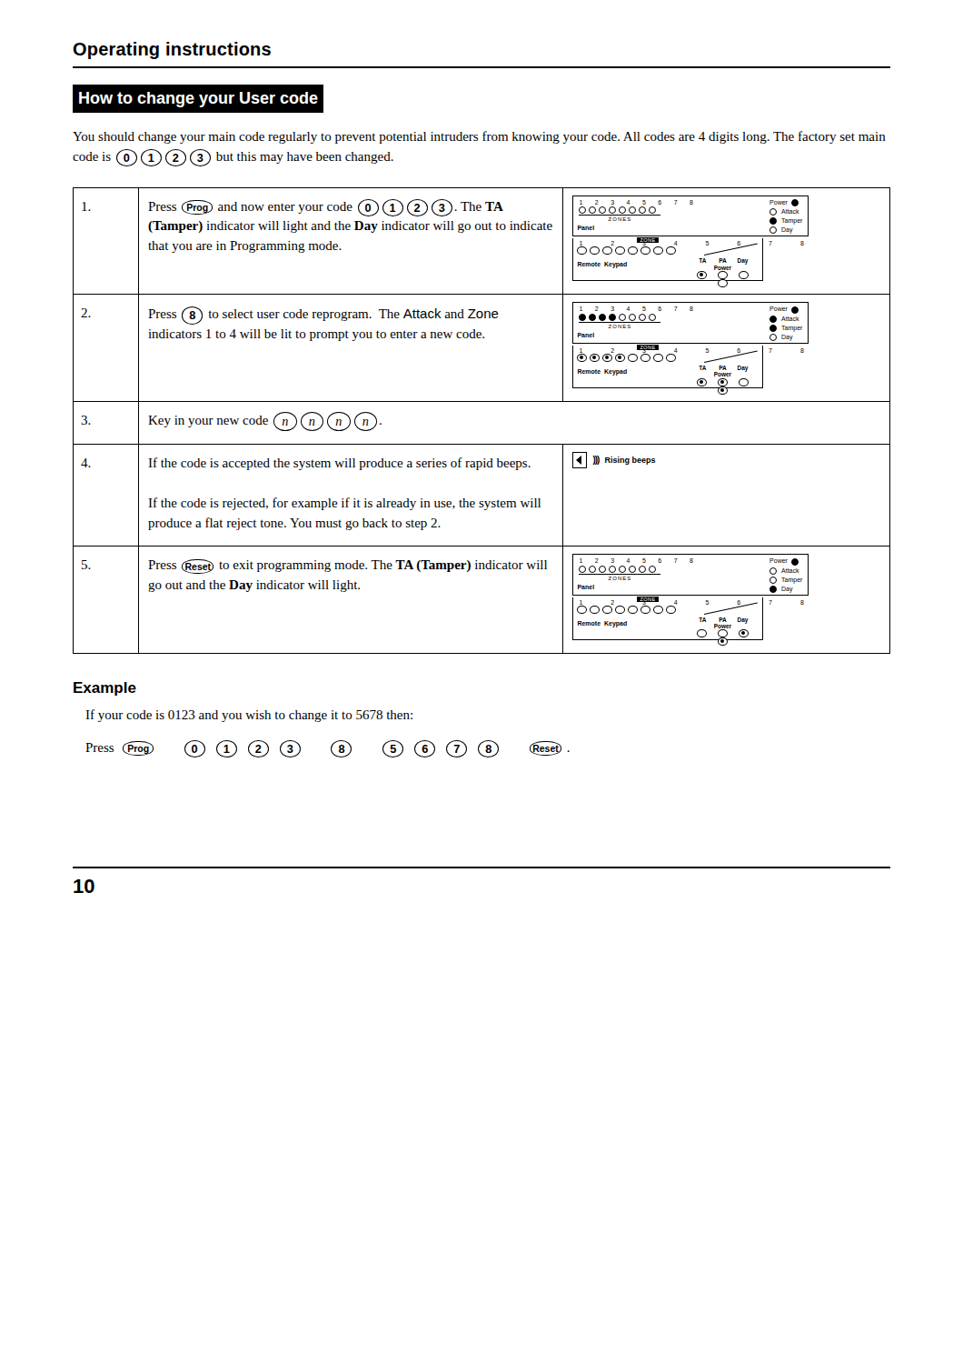Operating instructions
How to change your User code
You should change your main code regularly to prevent potential intruders from knowing your code. All codes are 4 digits long. The factory set main code is 0123 but this may have been changed.
| 1. | Press Prog and now enter your code 0 1 2 3 . The TA (Tamper) indicator will light and the Day indicator will go out to indicate that you are in Programming mode. | 1 2 3 4 5 6 7 8 ZONES Panel Power Attack Tamper Day ZONE 1 2 3 4 5 6 7 8 Remote Keypad TA PA Day Power |
| 2. | Press 8 to select user code reprogram. The Attack and Zone indicators 1 to 4 will be lit to prompt you to enter a new code. | 1 2 3 4 5 6 7 8 ZONES Panel Power Attack Tamper Day ZONE 1 2 3 4 5 6 7 8 Remote Keypad TA PA Day Power |
| 3. | Key in your new code n n n n . |
| 4. | If the code is accepted the system will produce a series of rapid beeps. If the code is rejected, for example if it is already in use, the system will produce a flat reject tone. You must go back to step 2. | ))) Rising beeps |
| 5. | Press Reset to exit programming mode. The TA (Tamper) indicator will go out and the Day indicator will light. | 1 2 3 4 5 6 7 8 ZONES Panel Power Attack Tamper Day ZONE 1 2 3 4 5 6 7 8 Remote Keypad TA PA Day Power |
Example
If your code is 0123 and you wish to change it to 5678 then:
Press Prog 0123 8 5678 Reset.
10